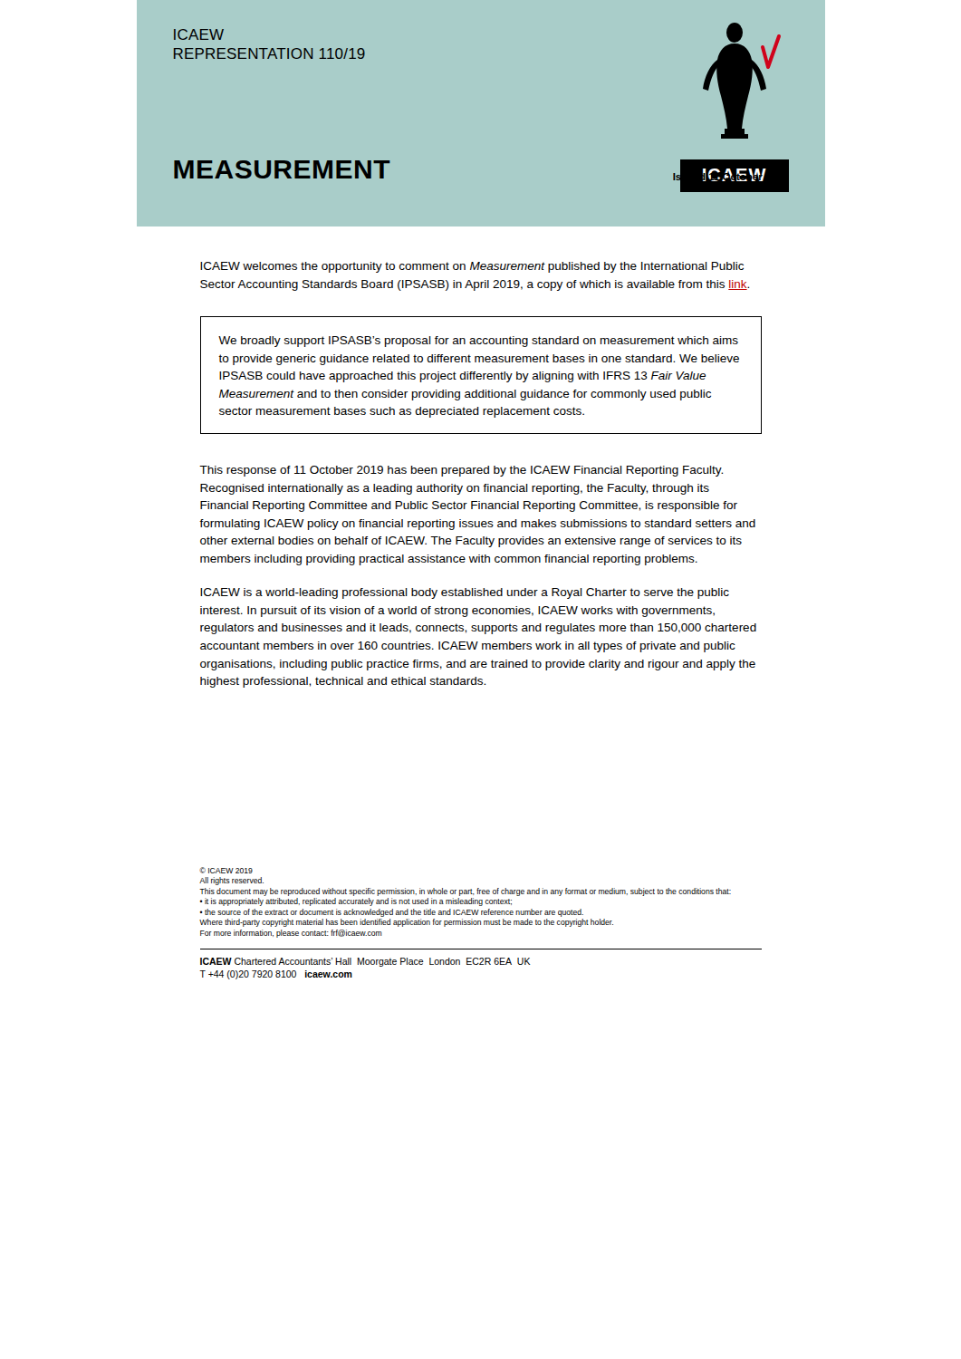ICAEW REPRESENTATION 110/19
ICAEW
MEASUREMENT
Issued 11 October 2019
ICAEW welcomes the opportunity to comment on Measurement published by the International Public Sector Accounting Standards Board (IPSASB) in April 2019, a copy of which is available from this link.
We broadly support IPSASB’s proposal for an accounting standard on measurement which aims to provide generic guidance related to different measurement bases in one standard. We believe IPSASB could have approached this project differently by aligning with IFRS 13 Fair Value Measurement and to then consider providing additional guidance for commonly used public sector measurement bases such as depreciated replacement costs.
This response of 11 October 2019 has been prepared by the ICAEW Financial Reporting Faculty. Recognised internationally as a leading authority on financial reporting, the Faculty, through its Financial Reporting Committee and Public Sector Financial Reporting Committee, is responsible for formulating ICAEW policy on financial reporting issues and makes submissions to standard setters and other external bodies on behalf of ICAEW. The Faculty provides an extensive range of services to its members including providing practical assistance with common financial reporting problems.
ICAEW is a world-leading professional body established under a Royal Charter to serve the public interest. In pursuit of its vision of a world of strong economies, ICAEW works with governments, regulators and businesses and it leads, connects, supports and regulates more than 150,000 chartered accountant members in over 160 countries. ICAEW members work in all types of private and public organisations, including public practice firms, and are trained to provide clarity and rigour and apply the highest professional, technical and ethical standards.
© ICAEW 2019
All rights reserved.
This document may be reproduced without specific permission, in whole or part, free of charge and in any format or medium, subject to the conditions that:
• it is appropriately attributed, replicated accurately and is not used in a misleading context;
• the source of the extract or document is acknowledged and the title and ICAEW reference number are quoted.
Where third-party copyright material has been identified application for permission must be made to the copyright holder.
For more information, please contact: frf@icaew.com
ICAEW Chartered Accountants’ Hall Moorgate Place London EC2R 6EA UK
T +44 (0)20 7920 8100 icaew.com